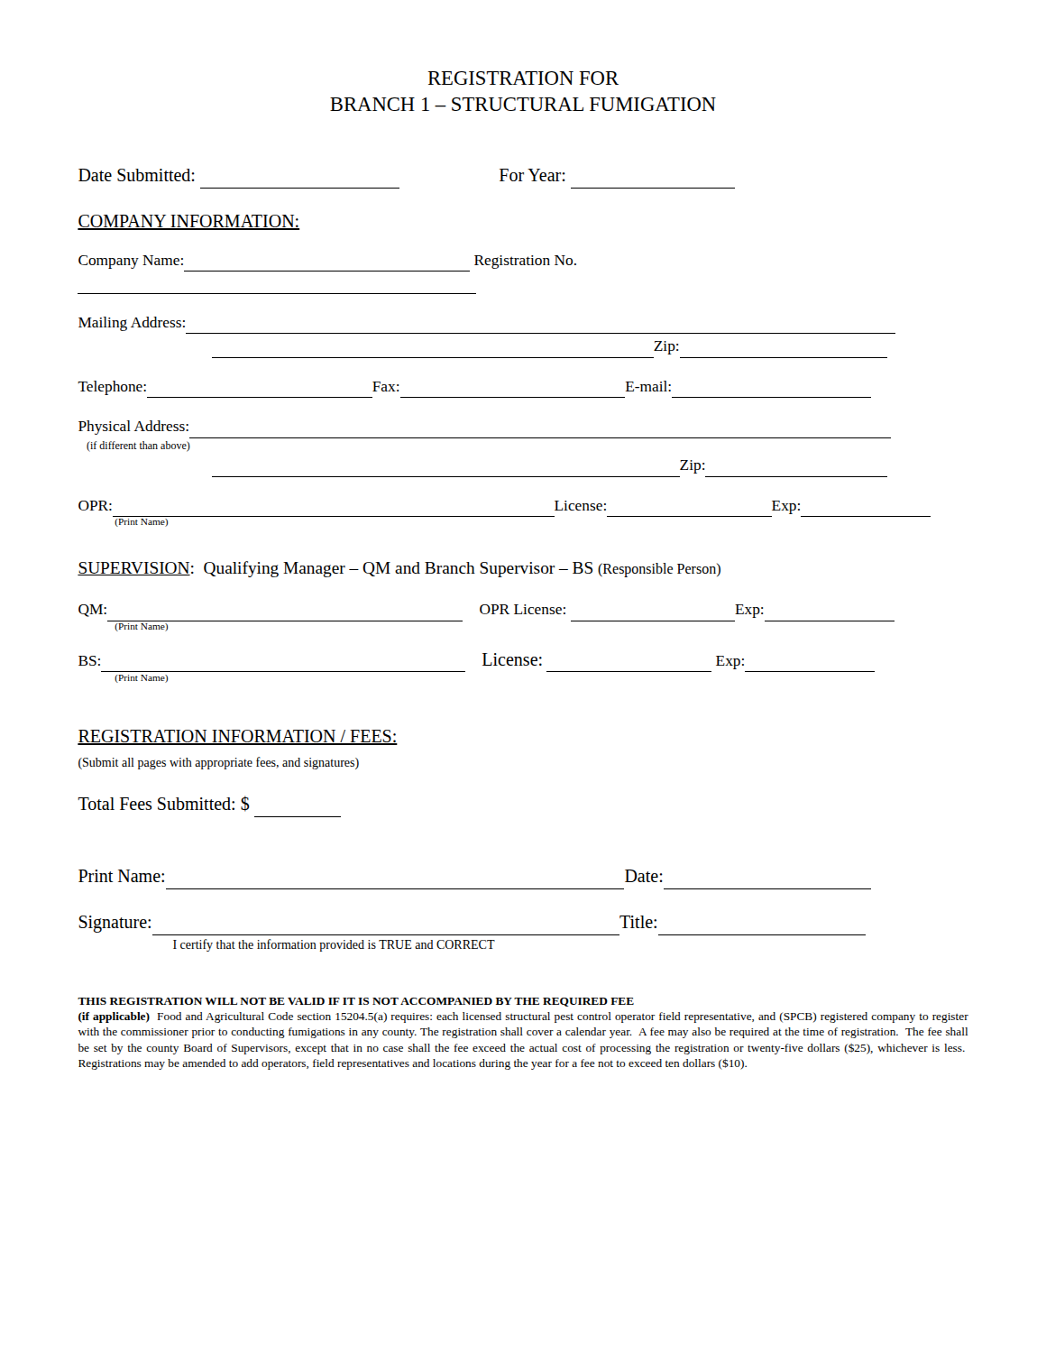REGISTRATION FOR
BRANCH 1 – STRUCTURAL FUMIGATION
Date Submitted: For Year:
COMPANY INFORMATION:
Company Name: Registration No.
Mailing Address:
Zip:
Telephone: Fax: E-mail:
Physical Address: (if different than above)
Zip:
OPR: License: Exp: (Print Name)
SUPERVISION: Qualifying Manager – QM and Branch Supervisor – BS (Responsible Person)
QM: OPR License: Exp: (Print Name)
BS: License: Exp: (Print Name)
REGISTRATION INFORMATION / FEES:
(Submit all pages with appropriate fees, and signatures)
Total Fees Submitted: $
Print Name: Date:
Signature: Title:
I certify that the information provided is TRUE and CORRECT
THIS REGISTRATION WILL NOT BE VALID IF IT IS NOT ACCOMPANIED BY THE REQUIRED FEE
(if applicable) Food and Agricultural Code section 15204.5(a) requires: each licensed structural pest control operator field representative, and (SPCB) registered company to register with the commissioner prior to conducting fumigations in any county. The registration shall cover a calendar year. A fee may also be required at the time of registration. The fee shall be set by the county Board of Supervisors, except that in no case shall the fee exceed the actual cost of processing the registration or twenty-five dollars ($25), whichever is less. Registrations may be amended to add operators, field representatives and locations during the year for a fee not to exceed ten dollars ($10).